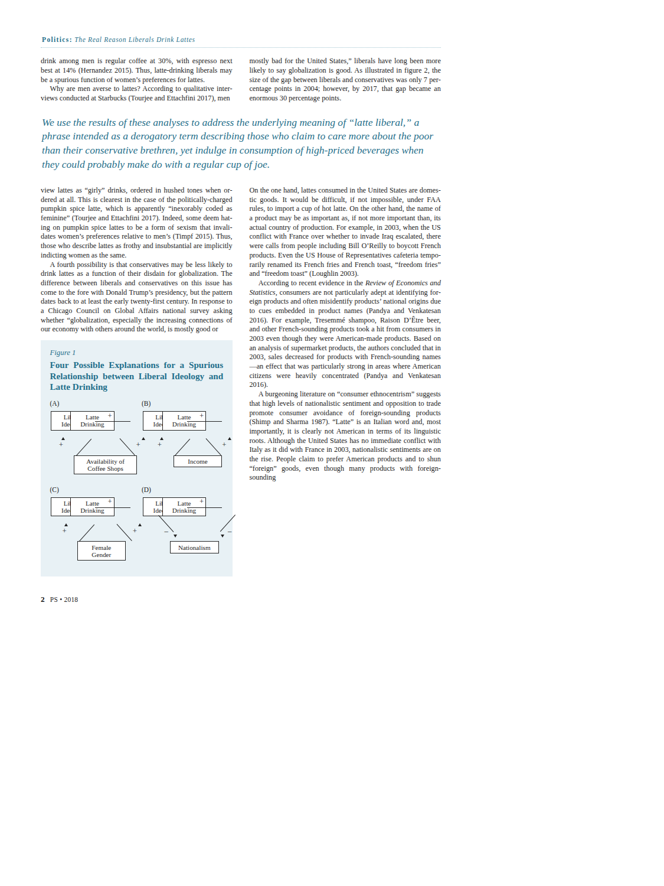Politics: The Real Reason Liberals Drink Lattes
drink among men is regular coffee at 30%, with espresso next best at 14% (Hernandez 2015). Thus, latte-drinking liberals may be a spurious function of women’s preferences for lattes.
Why are men averse to lattes? According to qualitative interviews conducted at Starbucks (Tourjee and Ettachfini 2017), men
mostly bad for the United States,” liberals have long been more likely to say globalization is good. As illustrated in figure 2, the size of the gap between liberals and conservatives was only 7 percentage points in 2004; however, by 2017, that gap became an enormous 30 percentage points.
We use the results of these analyses to address the underlying meaning of “latte liberal,” a phrase intended as a derogatory term describing those who claim to care more about the poor than their conservative brethren, yet indulge in consumption of high-priced beverages when they could probably make do with a regular cup of joe.
view lattes as “girly” drinks, ordered in hushed tones when ordered at all. This is clearest in the case of the politically-charged pumpkin spice latte, which is apparently “inexorably coded as feminine” (Tourjee and Ettachfini 2017). Indeed, some deem hating on pumpkin spice lattes to be a form of sexism that invalidates women’s preferences relative to men’s (Timpf 2015). Thus, those who describe lattes as frothy and insubstantial are implicitly indicting women as the same.
A fourth possibility is that conservatives may be less likely to drink lattes as a function of their disdain for globalization. The difference between liberals and conservatives on this issue has come to the fore with Donald Trump’s presidency, but the pattern dates back to at least the early twenty-first century. In response to a Chicago Council on Global Affairs national survey asking whether “globalization, especially the increasing connections of our economy with others around the world, is mostly good or
Figure 1
Four Possible Explanations for a Spurious Relationship between Liberal Ideology and Latte Drinking
(A)
Liberal
Ideology
Latte
Drinking
Availability of
Coffee Shops
+
+
+
(B)
Liberal
Ideology
Latte
Drinking
Income
+
+
+
(C)
Liberal
Ideology
Latte
Drinking
Female
Gender
+
+
+
(D)
Liberal
Ideology
Latte
Drinking
Nationalism
+
–
–
On the one hand, lattes consumed in the United States are domestic goods. It would be difficult, if not impossible, under FAA rules, to import a cup of hot latte. On the other hand, the name of a product may be as important as, if not more important than, its actual country of production. For example, in 2003, when the US conflict with France over whether to invade Iraq escalated, there were calls from people including Bill O’Reilly to boycott French products. Even the US House of Representatives cafeteria temporarily renamed its French fries and French toast, “freedom fries” and “freedom toast” (Loughlin 2003).
According to recent evidence in the Review of Economics and Statistics, consumers are not particularly adept at identifying foreign products and often misidentify products’ national origins due to cues embedded in product names (Pandya and Venkatesan 2016). For example, Tresemmé shampoo, Raison D’Être beer, and other French-sounding products took a hit from consumers in 2003 even though they were American-made products. Based on an analysis of supermarket products, the authors concluded that in 2003, sales decreased for products with French-sounding names—an effect that was particularly strong in areas where American citizens were heavily concentrated (Pandya and Venkatesan 2016).
A burgeoning literature on “consumer ethnocentrism” suggests that high levels of nationalistic sentiment and opposition to trade promote consumer avoidance of foreign-sounding products (Shimp and Sharma 1987). “Latte” is an Italian word and, most importantly, it is clearly not American in terms of its linguistic roots. Although the United States has no immediate conflict with Italy as it did with France in 2003, nationalistic sentiments are on the rise. People claim to prefer American products and to shun “foreign” goods, even though many products with foreign-sounding
2 PS • 2018